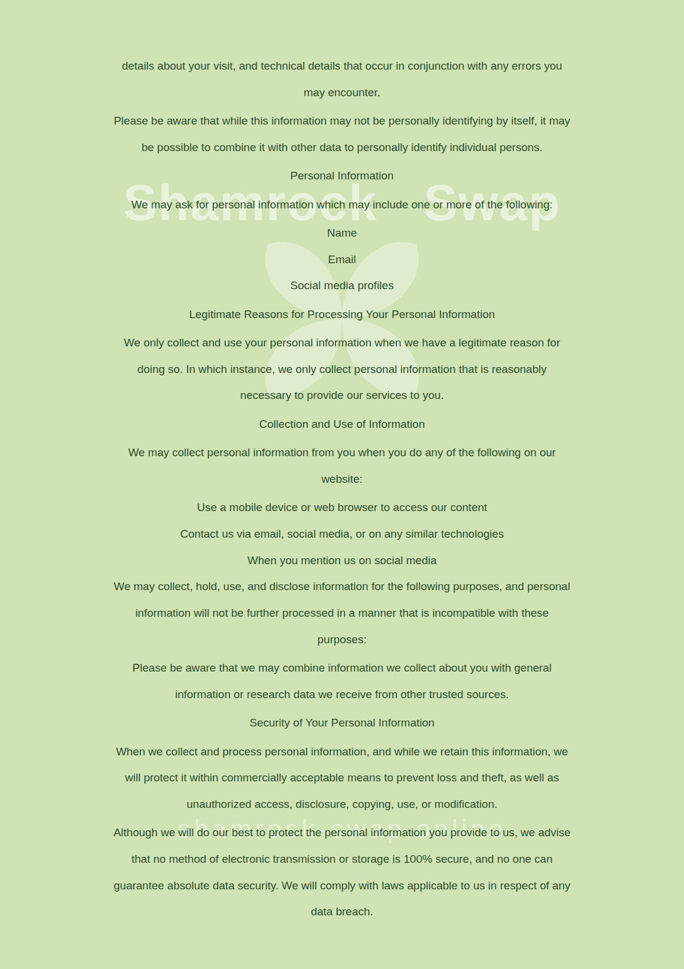Shamrock Swap
shamrock-swap.online
details about your visit, and technical details that occur in conjunction with any errors you may encounter.
Please be aware that while this information may not be personally identifying by itself, it may be possible to combine it with other data to personally identify individual persons.
Personal Information
We may ask for personal information which may include one or more of the following:
Name
Email
Social media profiles
Legitimate Reasons for Processing Your Personal Information
We only collect and use your personal information when we have a legitimate reason for doing so. In which instance, we only collect personal information that is reasonably necessary to provide our services to you.
Collection and Use of Information
We may collect personal information from you when you do any of the following on our website:
Use a mobile device or web browser to access our content
Contact us via email, social media, or on any similar technologies
When you mention us on social media
We may collect, hold, use, and disclose information for the following purposes, and personal information will not be further processed in a manner that is incompatible with these purposes:
Please be aware that we may combine information we collect about you with general information or research data we receive from other trusted sources.
Security of Your Personal Information
When we collect and process personal information, and while we retain this information, we will protect it within commercially acceptable means to prevent loss and theft, as well as unauthorized access, disclosure, copying, use, or modification.
Although we will do our best to protect the personal information you provide to us, we advise that no method of electronic transmission or storage is 100% secure, and no one can guarantee absolute data security. We will comply with laws applicable to us in respect of any data breach.